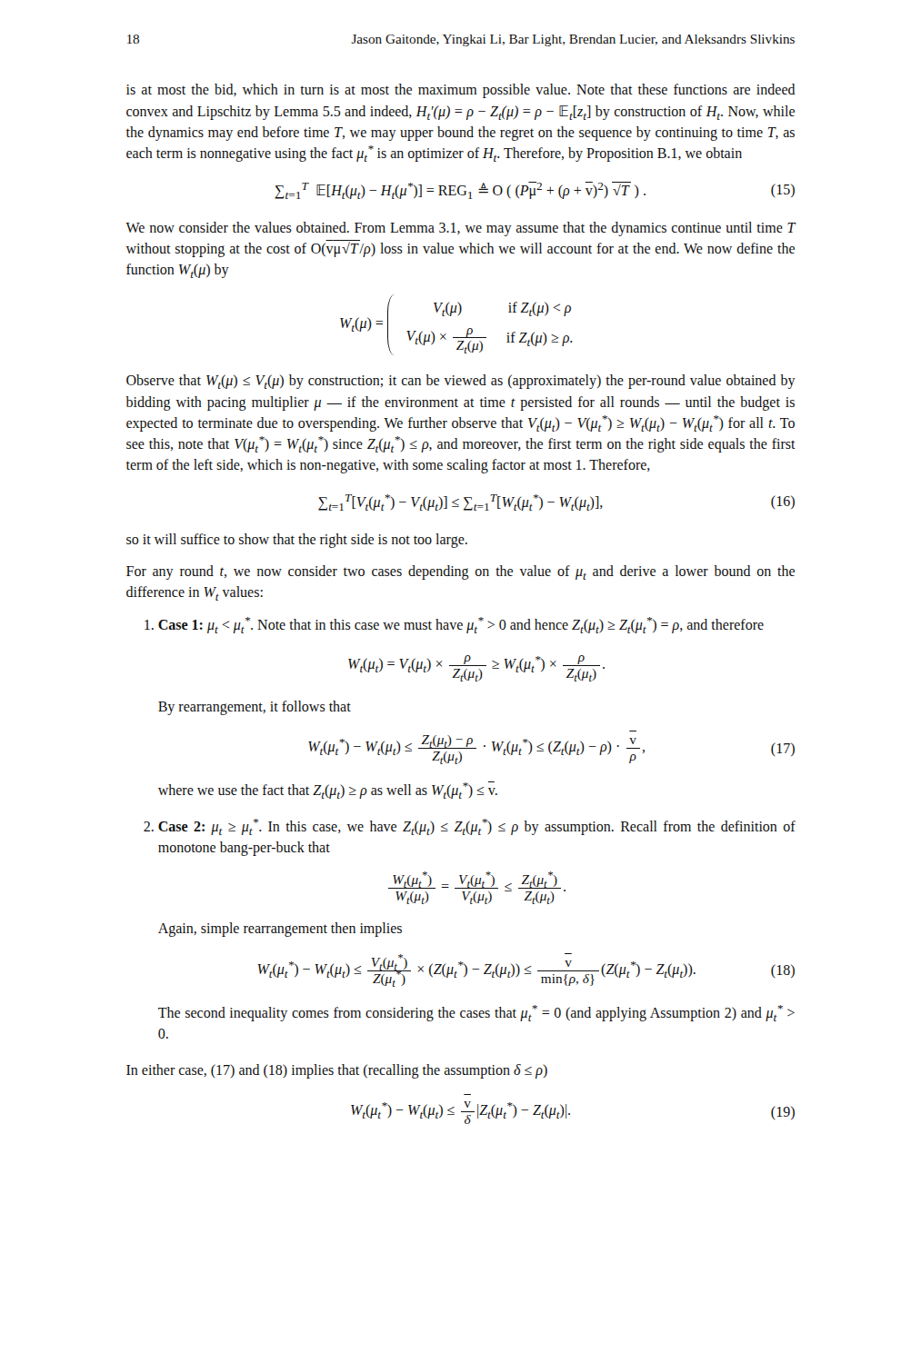18 Jason Gaitonde, Yingkai Li, Bar Light, Brendan Lucier, and Aleksandrs Slivkins
is at most the bid, which in turn is at most the maximum possible value. Note that these functions are indeed convex and Lipschitz by Lemma 5.5 and indeed, Ht′(μ) = ρ − Zt(μ) = ρ − 𝔼t[zt] by construction of Ht. Now, while the dynamics may end before time T, we may upper bound the regret on the sequence by continuing to time T, as each term is nonnegative using the fact μt* is an optimizer of Ht. Therefore, by Proposition B.1, we obtain
∑t=1T 𝔼[Ht(μt) − Ht(μ*)] = REG1 ≜ O ( (Pμ2 + (ρ + v)2) √T ) . (15)
We now consider the values obtained. From Lemma 3.1, we may assume that the dynamics continue until time T without stopping at the cost of O(vμ√T/ρ) loss in value which we will account for at the end. We now define the function Wt(μ) by
Wt(μ) =
| V t ( μ ) | if Z t ( μ ) < ρ |
| V t ( μ ) × ρ Z t ( μ ) | if Z t ( μ ) ≥ ρ . |
Observe that Wt(μ) ≤ Vt(μ) by construction; it can be viewed as (approximately) the per-round value obtained by bidding with pacing multiplier μ — if the environment at time t persisted for all rounds — until the budget is expected to terminate due to overspending. We further observe that Vt(μt) − V(μt*) ≥ Wt(μt) − Wt(μt*) for all t. To see this, note that V(μt*) = Wt(μt*) since Zt(μt*) ≤ ρ, and moreover, the first term on the right side equals the first term of the left side, which is non-negative, with some scaling factor at most 1. Therefore,
∑t=1T[Vt(μt*) − Vt(μt)] ≤ ∑t=1T[Wt(μt*) − Wt(μt)], (16)
so it will suffice to show that the right side is not too large.
For any round t, we now consider two cases depending on the value of μt and derive a lower bound on the difference in Wt values:
Case 1: μt < μt*. Note that in this case we must have μt* > 0 and hence Zt(μt) ≥ Zt(μt*) = ρ, and therefore
Wt(μt) = Vt(μt) × ρZt(μt) ≥ Wt(μt*) × ρZt(μt).
By rearrangement, it follows that
Wt(μt*) − Wt(μt) ≤ Zt(μt) − ρ Zt(μt) · Wt(μt*) ≤ (Zt(μt) − ρ) · vρ, (17)
where we use the fact that Zt(μt) ≥ ρ as well as Wt(μt*) ≤ v.
Case 2: μt ≥ μt*. In this case, we have Zt(μt) ≤ Zt(μt*) ≤ ρ by assumption. Recall from the definition of monotone bang-per-buck that
Wt(μt*) Wt(μt) = Vt(μt*) Vt(μt) ≤ Zt(μt*) Zt(μt).
Again, simple rearrangement then implies
Wt(μt*) − Wt(μt) ≤ Vt(μt*) Z(μt*) × (Z(μt*) − Zt(μt)) ≤ vmin{ρ, δ}(Z(μt*) − Zt(μt)). (18)
The second inequality comes from considering the cases that μt* = 0 (and applying Assumption 2) and μt* > 0.
In either case, (17) and (18) implies that (recalling the assumption δ ≤ ρ)
Wt(μt*) − Wt(μt) ≤ vδ|Zt(μt*) − Zt(μt)|. (19)